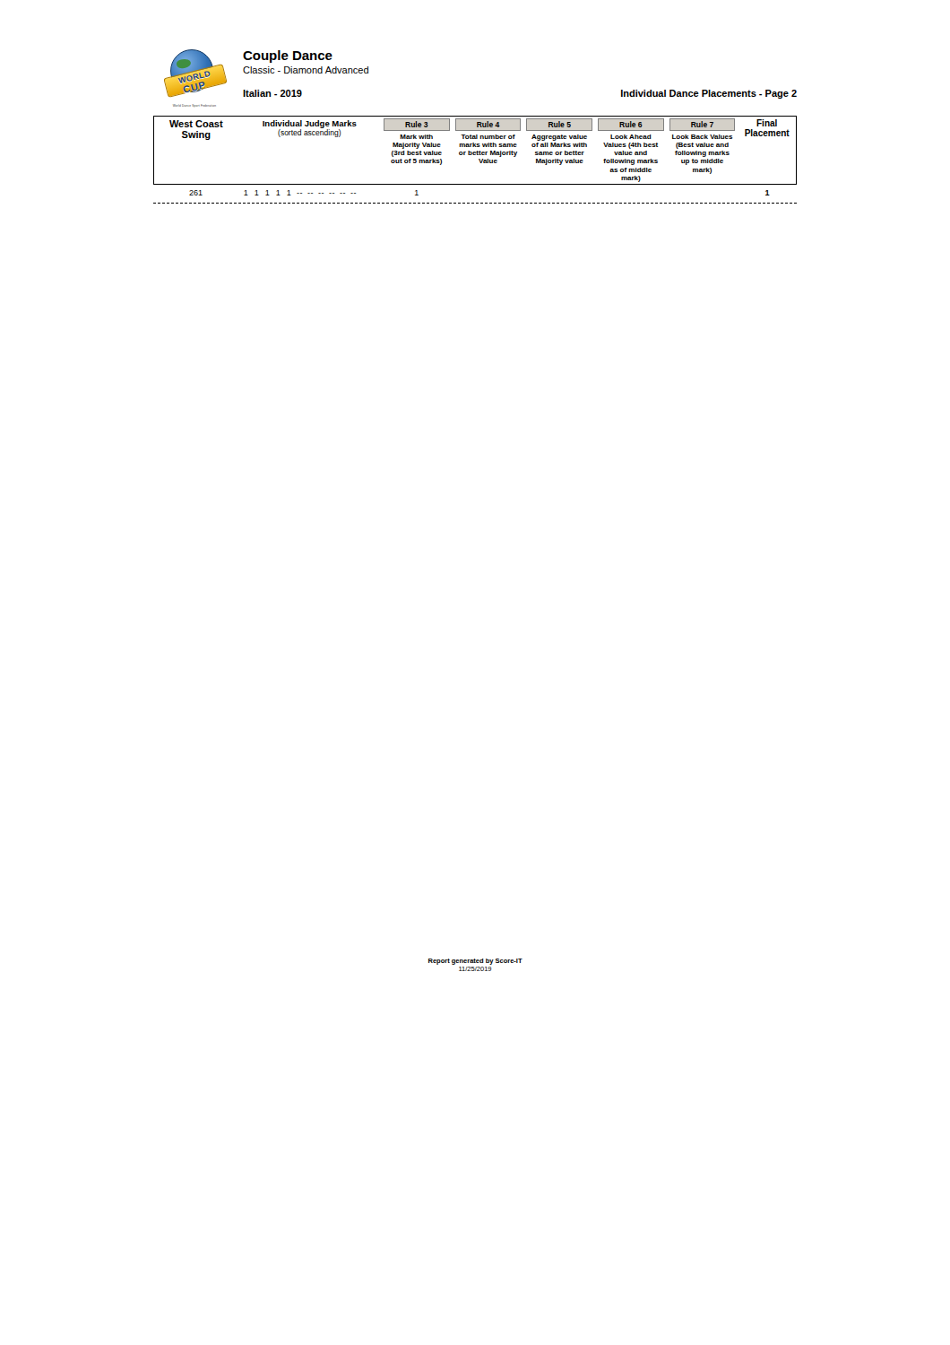WORLD
CUP
World Dance Sport Federation
Couple Dance
Classic - Diamond Advanced
Italian - 2019
Individual Dance Placements - Page 2
| West Coast Swing | Individual Judge Marks (sorted ascending) | Rule 3 Mark with Majority Value (3rd best value out of 5 marks) | Rule 4 Total number of marks with same or better Majority Value | Rule 5 Aggregate value of all Marks with same or better Majority value | Rule 6 Look Ahead Values (4th best value and following marks as of middle mark) | Rule 7 Look Back Values (Best value and following marks up to middle mark) | Final Placement |
| --- | --- | --- | --- | --- | --- | --- | --- |
| 261 | 1 1 1 1 1 -- -- -- -- -- -- | 1 | | | | | 1 |
Report generated by Score-IT
11/25/2019